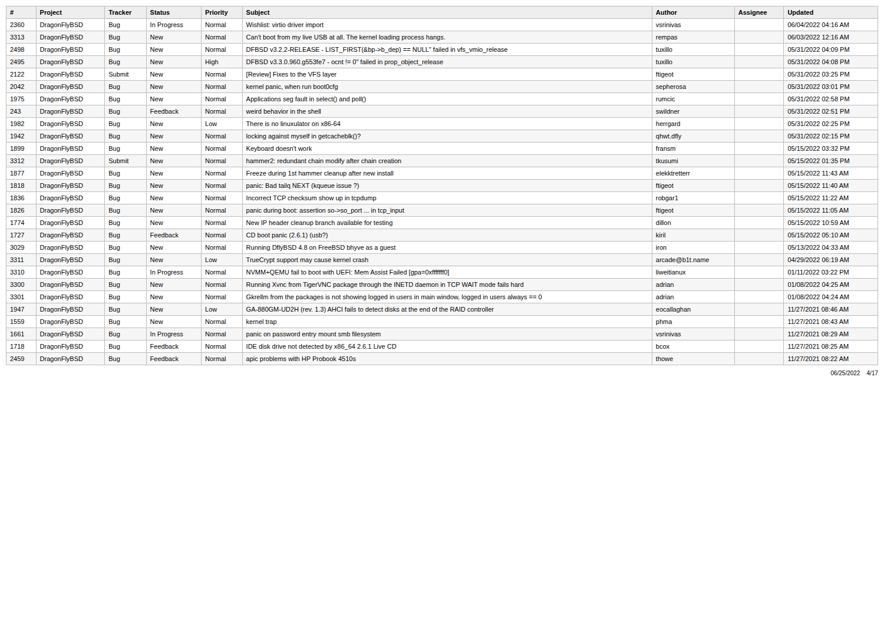| # | Project | Tracker | Status | Priority | Subject | Author | Assignee | Updated |
| --- | --- | --- | --- | --- | --- | --- | --- | --- |
| 2360 | DragonFlyBSD | Bug | In Progress | Normal | Wishlist: virtio driver import | vsrinivas | | 06/04/2022 04:16 AM |
| 3313 | DragonFlyBSD | Bug | New | Normal | Can't boot from my live USB at all. The kernel loading process hangs. | rempas | | 06/03/2022 12:16 AM |
| 2498 | DragonFlyBSD | Bug | New | Normal | DFBSD v3.2.2-RELEASE - LIST_FIRST(&bp->b_dep) == NULL" failed in vfs_vmio_release | tuxillo | | 05/31/2022 04:09 PM |
| 2495 | DragonFlyBSD | Bug | New | High | DFBSD v3.3.0.960.g553fe7 - ocnt != 0" failed in prop_object_release | tuxillo | | 05/31/2022 04:08 PM |
| 2122 | DragonFlyBSD | Submit | New | Normal | [Review] Fixes to the VFS layer | ftigeot | | 05/31/2022 03:25 PM |
| 2042 | DragonFlyBSD | Bug | New | Normal | kernel panic, when run boot0cfg | sepherosa | | 05/31/2022 03:01 PM |
| 1975 | DragonFlyBSD | Bug | New | Normal | Applications seg fault in select() and poll() | rumcic | | 05/31/2022 02:58 PM |
| 243 | DragonFlyBSD | Bug | Feedback | Normal | weird behavior in the shell | swildner | | 05/31/2022 02:51 PM |
| 1982 | DragonFlyBSD | Bug | New | Low | There is no linuxulator on x86-64 | herrgard | | 05/31/2022 02:25 PM |
| 1942 | DragonFlyBSD | Bug | New | Normal | locking against myself in getcacheblk()? | qhwt.dfly | | 05/31/2022 02:15 PM |
| 1899 | DragonFlyBSD | Bug | New | Normal | Keyboard doesn't work | fransm | | 05/15/2022 03:32 PM |
| 3312 | DragonFlyBSD | Submit | New | Normal | hammer2: redundant chain modify after chain creation | tkusumi | | 05/15/2022 01:35 PM |
| 1877 | DragonFlyBSD | Bug | New | Normal | Freeze during 1st hammer cleanup after new install | elekktretterr | | 05/15/2022 11:43 AM |
| 1818 | DragonFlyBSD | Bug | New | Normal | panic: Bad tailq NEXT (kqueue issue ?) | ftigeot | | 05/15/2022 11:40 AM |
| 1836 | DragonFlyBSD | Bug | New | Normal | Incorrect TCP checksum show up in tcpdump | robgar1 | | 05/15/2022 11:22 AM |
| 1826 | DragonFlyBSD | Bug | New | Normal | panic during boot: assertion so->so_port ... in tcp_input | ftigeot | | 05/15/2022 11:05 AM |
| 1774 | DragonFlyBSD | Bug | New | Normal | New IP header cleanup branch available for testing | dillon | | 05/15/2022 10:59 AM |
| 1727 | DragonFlyBSD | Bug | Feedback | Normal | CD boot panic (2.6.1) (usb?) | kiril | | 05/15/2022 05:10 AM |
| 3029 | DragonFlyBSD | Bug | New | Normal | Running DflyBSD 4.8 on FreeBSD bhyve as a guest | iron | | 05/13/2022 04:33 AM |
| 3311 | DragonFlyBSD | Bug | New | Low | TrueCrypt support may cause kernel crash | arcade@b1t.name | | 04/29/2022 06:19 AM |
| 3310 | DragonFlyBSD | Bug | In Progress | Normal | NVMM+QEMU fail to boot with UEFI: Mem Assist Failed [gpa=0xfffffff0] | liweitianux | | 01/11/2022 03:22 PM |
| 3300 | DragonFlyBSD | Bug | New | Normal | Running Xvnc from TigerVNC package through the INETD daemon in TCP WAIT mode fails hard | adrian | | 01/08/2022 04:25 AM |
| 3301 | DragonFlyBSD | Bug | New | Normal | Gkrellm from the packages is not showing logged in users in main window, logged in users always == 0 | adrian | | 01/08/2022 04:24 AM |
| 1947 | DragonFlyBSD | Bug | New | Low | GA-880GM-UD2H (rev. 1.3) AHCI fails to detect disks at the end of the RAID controller | eocallaghan | | 11/27/2021 08:46 AM |
| 1559 | DragonFlyBSD | Bug | New | Normal | kernel trap | phma | | 11/27/2021 08:43 AM |
| 1661 | DragonFlyBSD | Bug | In Progress | Normal | panic on password entry mount smb filesystem | vsrinivas | | 11/27/2021 08:29 AM |
| 1718 | DragonFlyBSD | Bug | Feedback | Normal | IDE disk drive not detected by x86_64 2.6.1 Live CD | bcox | | 11/27/2021 08:25 AM |
| 2459 | DragonFlyBSD | Bug | Feedback | Normal | apic problems with HP Probook 4510s | thowe | | 11/27/2021 08:22 AM |
06/25/2022 4/17